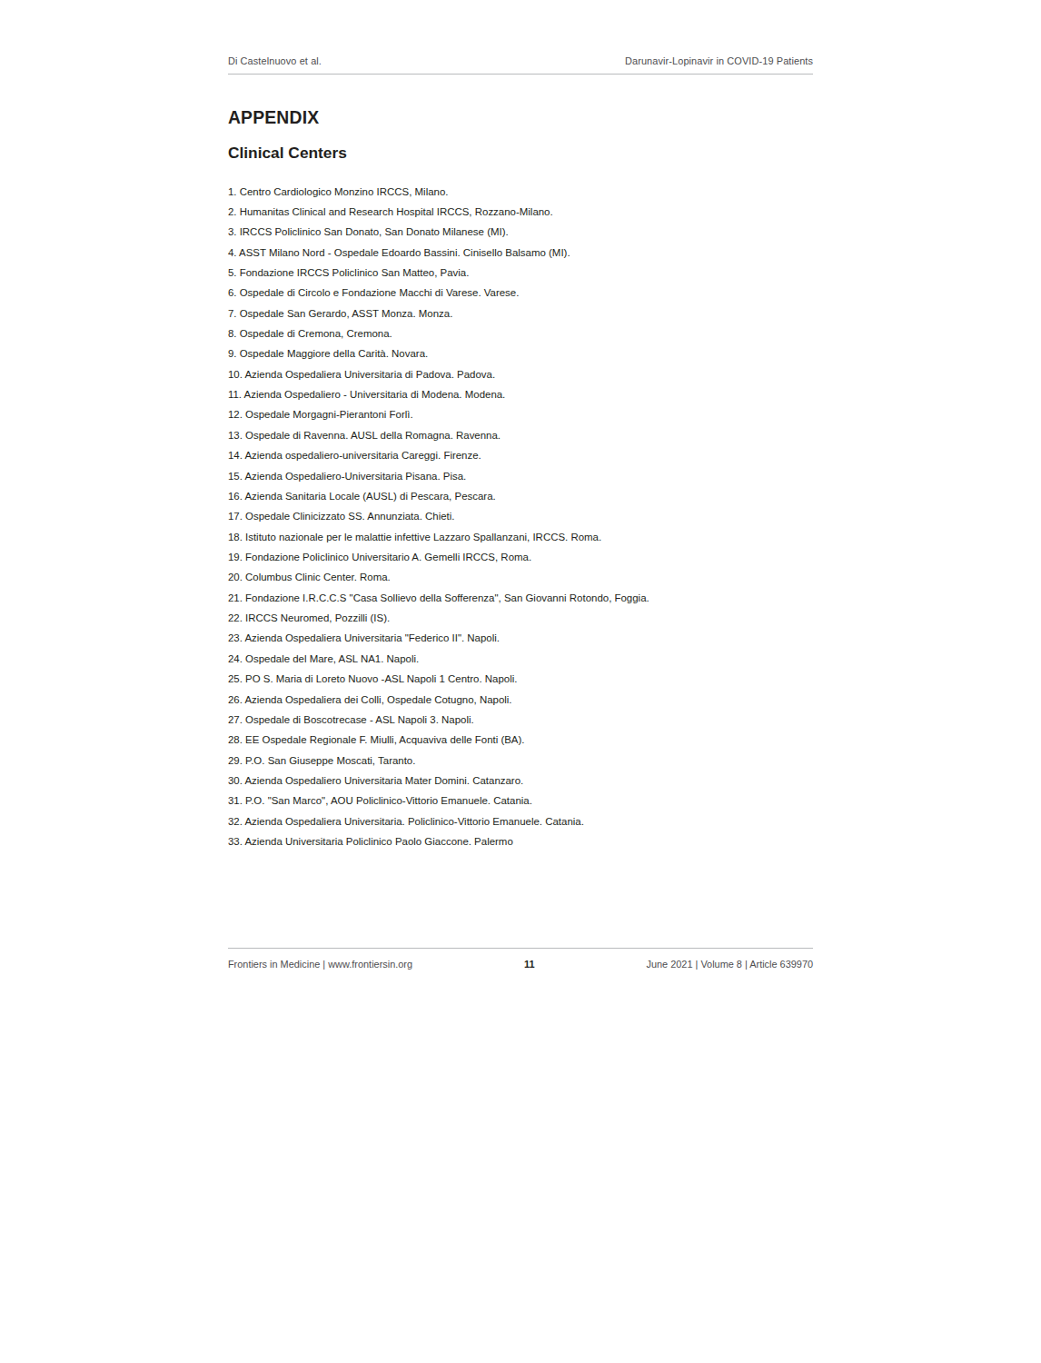Di Castelnuovo et al. Darunavir-Lopinavir in COVID-19 Patients
APPENDIX
Clinical Centers
1. Centro Cardiologico Monzino IRCCS, Milano.
2. Humanitas Clinical and Research Hospital IRCCS, Rozzano-Milano.
3. IRCCS Policlinico San Donato, San Donato Milanese (MI).
4. ASST Milano Nord - Ospedale Edoardo Bassini. Cinisello Balsamo (MI).
5. Fondazione IRCCS Policlinico San Matteo, Pavia.
6. Ospedale di Circolo e Fondazione Macchi di Varese. Varese.
7. Ospedale San Gerardo, ASST Monza. Monza.
8. Ospedale di Cremona, Cremona.
9. Ospedale Maggiore della Carità. Novara.
10. Azienda Ospedaliera Universitaria di Padova. Padova.
11. Azienda Ospedaliero - Universitaria di Modena. Modena.
12. Ospedale Morgagni-Pierantoni Forlì.
13. Ospedale di Ravenna. AUSL della Romagna. Ravenna.
14. Azienda ospedaliero-universitaria Careggi. Firenze.
15. Azienda Ospedaliero-Universitaria Pisana. Pisa.
16. Azienda Sanitaria Locale (AUSL) di Pescara, Pescara.
17. Ospedale Clinicizzato SS. Annunziata. Chieti.
18. Istituto nazionale per le malattie infettive Lazzaro Spallanzani, IRCCS. Roma.
19. Fondazione Policlinico Universitario A. Gemelli IRCCS, Roma.
20. Columbus Clinic Center. Roma.
21. Fondazione I.R.C.C.S "Casa Sollievo della Sofferenza", San Giovanni Rotondo, Foggia.
22. IRCCS Neuromed, Pozzilli (IS).
23. Azienda Ospedaliera Universitaria "Federico II". Napoli.
24. Ospedale del Mare, ASL NA1. Napoli.
25. PO S. Maria di Loreto Nuovo -ASL Napoli 1 Centro. Napoli.
26. Azienda Ospedaliera dei Colli, Ospedale Cotugno, Napoli.
27. Ospedale di Boscotrecase - ASL Napoli 3. Napoli.
28. EE Ospedale Regionale F. Miulli, Acquaviva delle Fonti (BA).
29. P.O. San Giuseppe Moscati, Taranto.
30. Azienda Ospedaliero Universitaria Mater Domini. Catanzaro.
31. P.O. "San Marco", AOU Policlinico-Vittorio Emanuele. Catania.
32. Azienda Ospedaliera Universitaria. Policlinico-Vittorio Emanuele. Catania.
33. Azienda Universitaria Policlinico Paolo Giaccone. Palermo
Frontiers in Medicine | www.frontiersin.org 11 June 2021 | Volume 8 | Article 639970